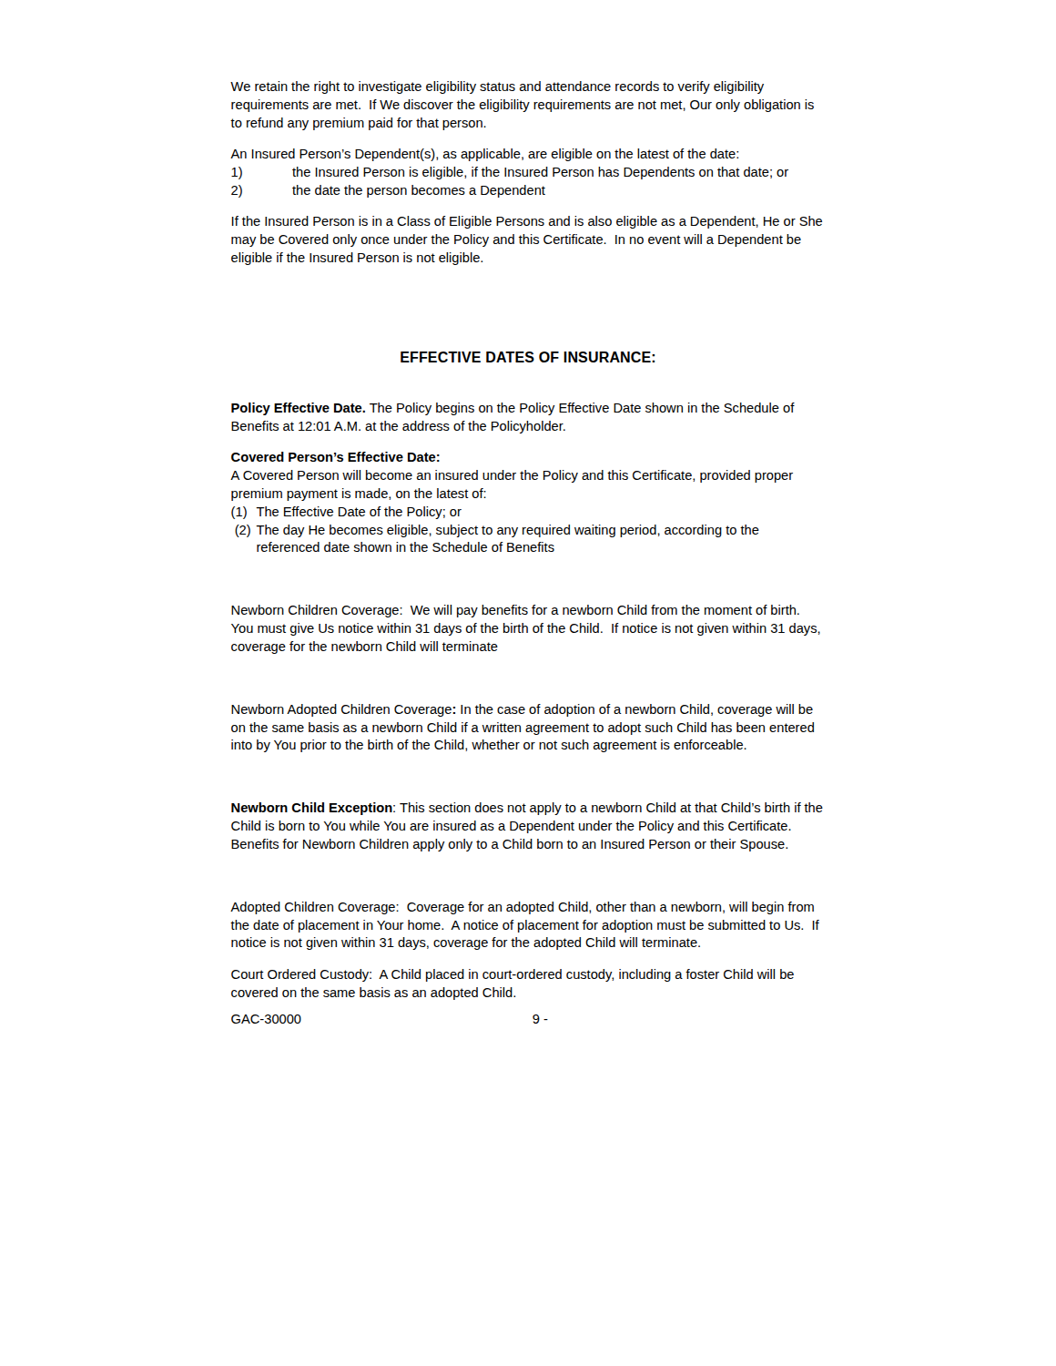We retain the right to investigate eligibility status and attendance records to verify eligibility requirements are met. If We discover the eligibility requirements are not met, Our only obligation is to refund any premium paid for that person.
An Insured Person’s Dependent(s), as applicable, are eligible on the latest of the date:
1) the Insured Person is eligible, if the Insured Person has Dependents on that date; or
2) the date the person becomes a Dependent
If the Insured Person is in a Class of Eligible Persons and is also eligible as a Dependent, He or She may be Covered only once under the Policy and this Certificate. In no event will a Dependent be eligible if the Insured Person is not eligible.
EFFECTIVE DATES OF INSURANCE:
Policy Effective Date. The Policy begins on the Policy Effective Date shown in the Schedule of Benefits at 12:01 A.M. at the address of the Policyholder.
Covered Person’s Effective Date:
A Covered Person will become an insured under the Policy and this Certificate, provided proper premium payment is made, on the latest of:
(1) The Effective Date of the Policy; or
(2) The day He becomes eligible, subject to any required waiting period, according to the referenced date shown in the Schedule of Benefits
Newborn Children Coverage: We will pay benefits for a newborn Child from the moment of birth. You must give Us notice within 31 days of the birth of the Child. If notice is not given within 31 days, coverage for the newborn Child will terminate
Newborn Adopted Children Coverage: In the case of adoption of a newborn Child, coverage will be on the same basis as a newborn Child if a written agreement to adopt such Child has been entered into by You prior to the birth of the Child, whether or not such agreement is enforceable.
Newborn Child Exception: This section does not apply to a newborn Child at that Child’s birth if the Child is born to You while You are insured as a Dependent under the Policy and this Certificate. Benefits for Newborn Children apply only to a Child born to an Insured Person or their Spouse.
Adopted Children Coverage: Coverage for an adopted Child, other than a newborn, will begin from the date of placement in Your home. A notice of placement for adoption must be submitted to Us. If notice is not given within 31 days, coverage for the adopted Child will terminate.
Court Ordered Custody: A Child placed in court-ordered custody, including a foster Child will be covered on the same basis as an adopted Child.
GAC-30000 9 -